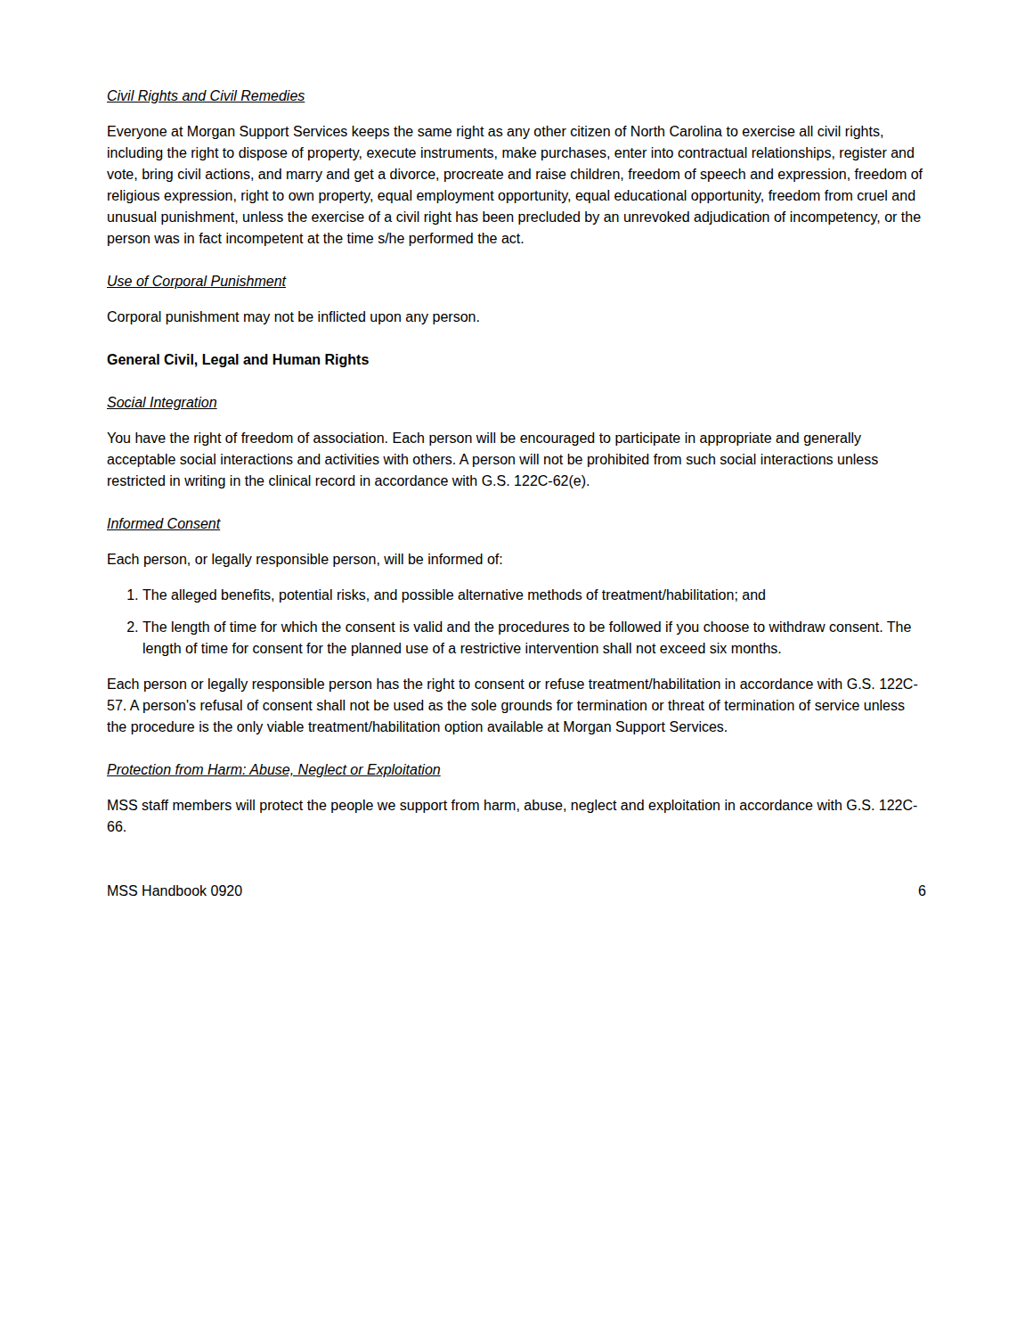Civil Rights and Civil Remedies
Everyone at Morgan Support Services keeps the same right as any other citizen of North Carolina to exercise all civil rights, including the right to dispose of property, execute instruments, make purchases, enter into contractual relationships, register and vote, bring civil actions, and marry and get a divorce, procreate and raise children, freedom of speech and expression, freedom of religious expression, right to own property, equal employment opportunity, equal educational opportunity, freedom from cruel and unusual punishment, unless the exercise of a civil right has been precluded by an unrevoked adjudication of incompetency, or the person was in fact incompetent at the time s/he performed the act.
Use of Corporal Punishment
Corporal punishment may not be inflicted upon any person.
General Civil, Legal and Human Rights
Social Integration
You have the right of freedom of association. Each person will be encouraged to participate in appropriate and generally acceptable social interactions and activities with others. A person will not be prohibited from such social interactions unless restricted in writing in the clinical record in accordance with G.S. 122C-62(e).
Informed Consent
Each person, or legally responsible person, will be informed of:
The alleged benefits, potential risks, and possible alternative methods of treatment/habilitation; and
The length of time for which the consent is valid and the procedures to be followed if you choose to withdraw consent. The length of time for consent for the planned use of a restrictive intervention shall not exceed six months.
Each person or legally responsible person has the right to consent or refuse treatment/habilitation in accordance with G.S. 122C-57. A person's refusal of consent shall not be used as the sole grounds for termination or threat of termination of service unless the procedure is the only viable treatment/habilitation option available at Morgan Support Services.
Protection from Harm: Abuse, Neglect or Exploitation
MSS staff members will protect the people we support from harm, abuse, neglect and exploitation in accordance with G.S. 122C-66.
MSS Handbook 0920 6